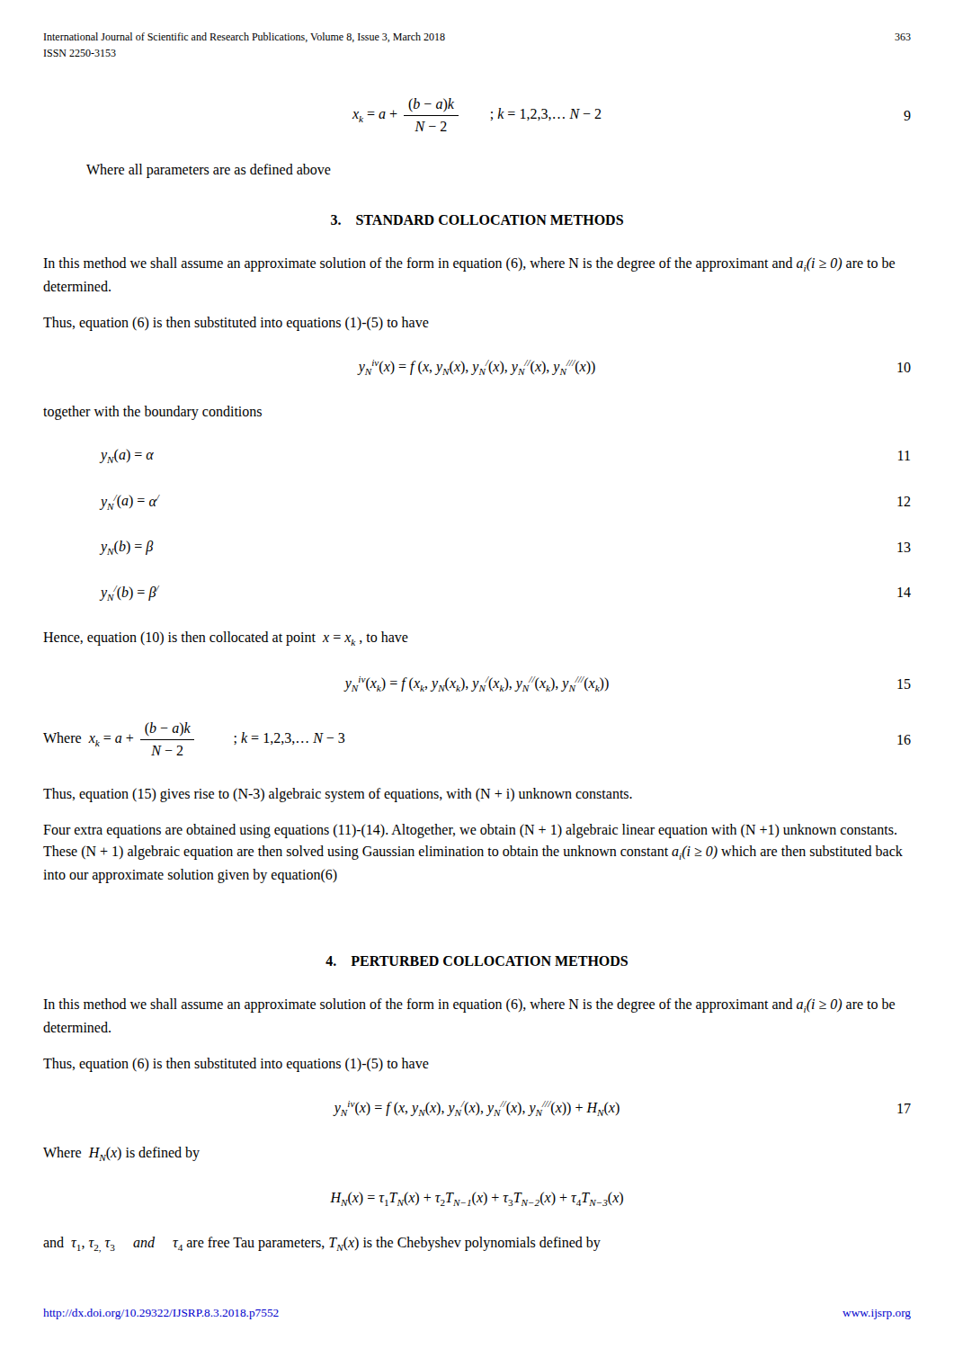International Journal of Scientific and Research Publications, Volume 8, Issue 3, March 2018
ISSN 2250-3153
363
xk = a + (b − a)k N − 2 ; k = 1,2,3,… N − 2 9
Where all parameters are as defined above
3. STANDARD COLLOCATION METHODS
In this method we shall assume an approximate solution of the form in equation (6), where N is the degree of the approximant and ai(i ≥ 0) are to be determined.
Thus, equation (6) is then substituted into equations (1)-(5) to have
yNiv(x) = f (x, yN(x), yN/(x), yN//(x), yN///(x)) 10
together with the boundary conditions
yN(a) = α 11
yN/(a) = α/ 12
yN(b) = β 13
yN/(b) = β/ 14
Hence, equation (10) is then collocated at point x = xk , to have
yNiv(xk) = f (xk, yN(xk), yN/(xk), yN//(xk), yN///(xk)) 15
Where xk = a + (b − a)k N − 2 ; k = 1,2,3,… N − 3 16
Thus, equation (15) gives rise to (N-3) algebraic system of equations, with (N + i) unknown constants.
Four extra equations are obtained using equations (11)-(14). Altogether, we obtain (N + 1) algebraic linear equation with (N +1) unknown constants. These (N + 1) algebraic equation are then solved using Gaussian elimination to obtain the unknown constant ai(i ≥ 0) which are then substituted back into our approximate solution given by equation(6)
4. PERTURBED COLLOCATION METHODS
In this method we shall assume an approximate solution of the form in equation (6), where N is the degree of the approximant and ai(i ≥ 0) are to be determined.
Thus, equation (6) is then substituted into equations (1)-(5) to have
yNiv(x) = f (x, yN(x), yN/(x), yN//(x), yN///(x)) + HN(x) 17
Where HN(x) is defined by
HN(x) = τ1TN(x) + τ2TN−1(x) + τ3TN−2(x) + τ4TN−3(x)
and τ1, τ2, τ3 and τ4 are free Tau parameters, TN(x) is the Chebyshev polynomials defined by
http://dx.doi.org/10.29322/IJSRP.8.3.2018.p7552
www.ijsrp.org